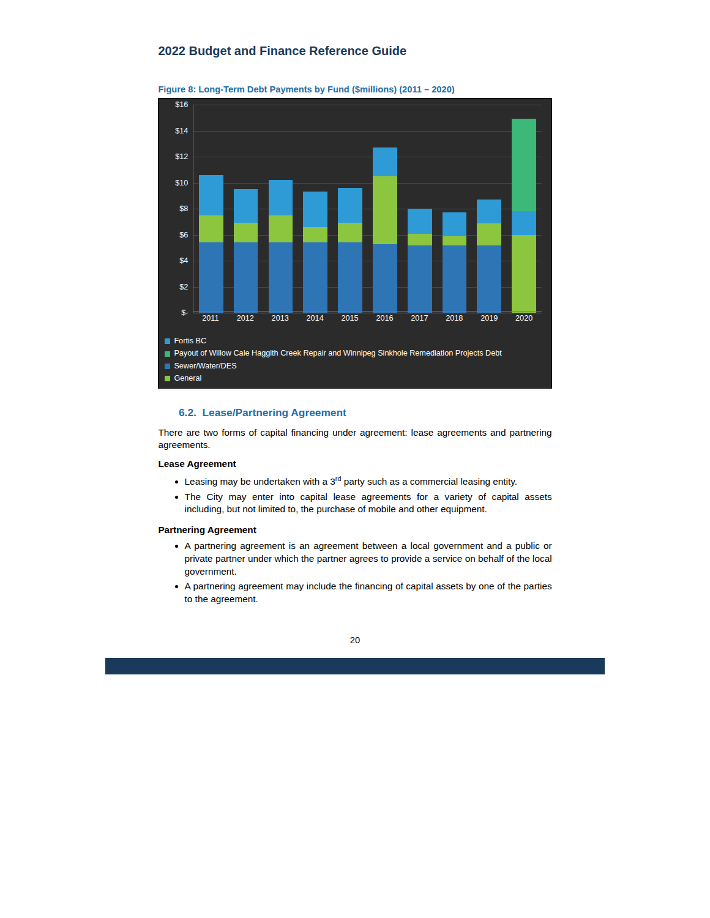2022 Budget and Finance Reference Guide
Figure 8: Long-Term Debt Payments by Fund ($millions) (2011 – 2020)
$16
$14
$12
$10
$8
$6
$4
$2
$-
2011
2012
2013
2014
2015
2016
2017
2018
2019
2020
Fortis BC Payout of Willow Cale Haggith Creek Repair and Winnipeg Sinkhole Remediation Projects Debt Sewer/Water/DES General
6.2. Lease/Partnering Agreement
There are two forms of capital financing under agreement: lease agreements and partnering agreements.
Lease Agreement
Leasing may be undertaken with a 3rd party such as a commercial leasing entity.
The City may enter into capital lease agreements for a variety of capital assets including, but not limited to, the purchase of mobile and other equipment.
Partnering Agreement
A partnering agreement is an agreement between a local government and a public or private partner under which the partner agrees to provide a service on behalf of the local government.
A partnering agreement may include the financing of capital assets by one of the parties to the agreement.
20